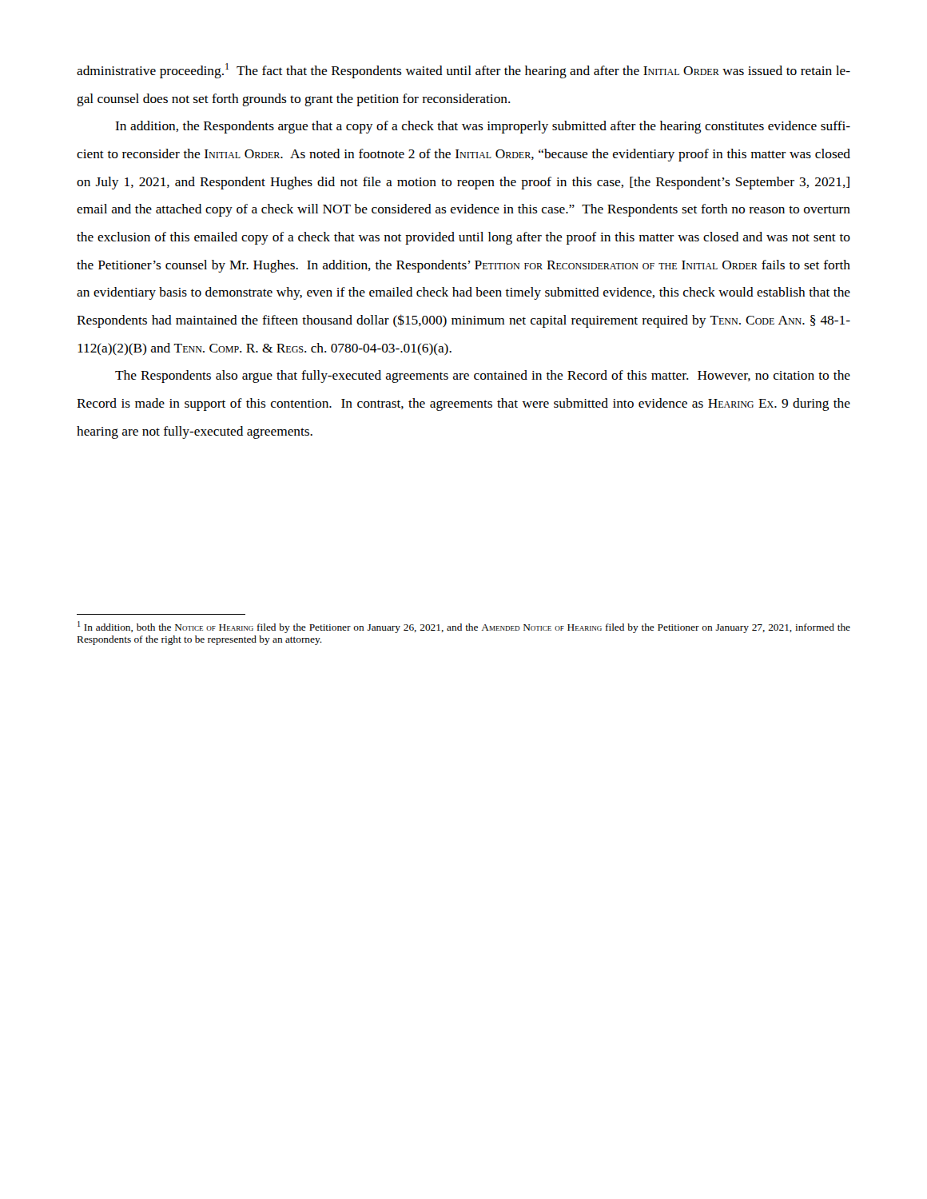administrative proceeding.1 The fact that the Respondents waited until after the hearing and after the Initial Order was issued to retain legal counsel does not set forth grounds to grant the petition for reconsideration.
In addition, the Respondents argue that a copy of a check that was improperly submitted after the hearing constitutes evidence sufficient to reconsider the Initial Order. As noted in footnote 2 of the Initial Order, “because the evidentiary proof in this matter was closed on July 1, 2021, and Respondent Hughes did not file a motion to reopen the proof in this case, [the Respondent’s September 3, 2021,] email and the attached copy of a check will NOT be considered as evidence in this case.” The Respondents set forth no reason to overturn the exclusion of this emailed copy of a check that was not provided until long after the proof in this matter was closed and was not sent to the Petitioner’s counsel by Mr. Hughes. In addition, the Respondents’ Petition for Reconsideration of the Initial Order fails to set forth an evidentiary basis to demonstrate why, even if the emailed check had been timely submitted evidence, this check would establish that the Respondents had maintained the fifteen thousand dollar ($15,000) minimum net capital requirement required by Tenn. Code Ann. § 48-1-112(a)(2)(B) and Tenn. Comp. R. & Regs. ch. 0780-04-03-.01(6)(a).
The Respondents also argue that fully-executed agreements are contained in the Record of this matter. However, no citation to the Record is made in support of this contention. In contrast, the agreements that were submitted into evidence as Hearing Ex. 9 during the hearing are not fully-executed agreements.
1 In addition, both the Notice of Hearing filed by the Petitioner on January 26, 2021, and the Amended Notice of Hearing filed by the Petitioner on January 27, 2021, informed the Respondents of the right to be represented by an attorney.